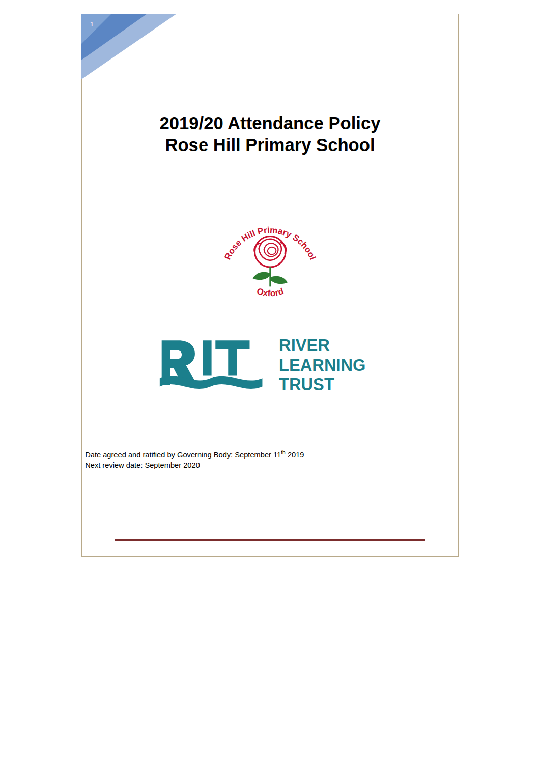1
2019/20 Attendance Policy
Rose Hill Primary School
Rose Hill Primary School Oxford
RIVER LEARNING TRUST
Date agreed and ratified by Governing Body: September 11th 2019
Next review date: September 2020